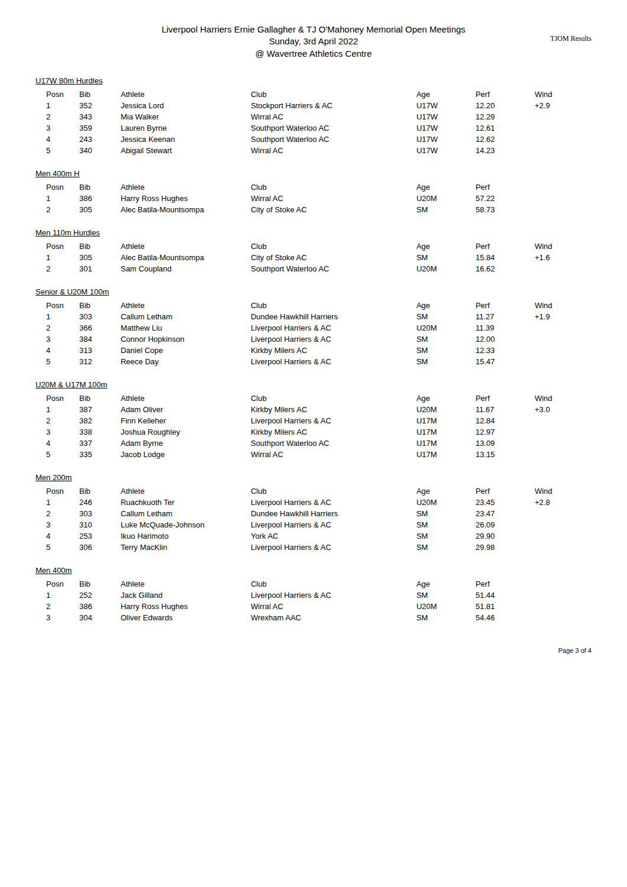Liverpool Harriers Ernie Gallagher & TJ O'Mahoney Memorial Open Meetings
Sunday, 3rd April 2022
@ Wavertree Athletics Centre
TJOM Results
U17W 80m Hurdles
| Posn | Bib | Athlete | Club | Age | Perf | Wind |
| --- | --- | --- | --- | --- | --- | --- |
| 1 | 352 | Jessica Lord | Stockport Harriers & AC | U17W | 12.20 | +2.9 |
| 2 | 343 | Mia Walker | Wirral AC | U17W | 12.29 | |
| 3 | 359 | Lauren Byrne | Southport Waterloo AC | U17W | 12.61 | |
| 4 | 243 | Jessica Keenan | Southport Waterloo AC | U17W | 12.62 | |
| 5 | 340 | Abigail Stewart | Wirral AC | U17W | 14.23 | |
Men 400m H
| Posn | Bib | Athlete | Club | Age | Perf | |
| --- | --- | --- | --- | --- | --- | --- |
| 1 | 386 | Harry Ross Hughes | Wirral AC | U20M | 57.22 | |
| 2 | 305 | Alec Batila-Mountsompa | City of Stoke AC | SM | 58.73 | |
Men 110m Hurdles
| Posn | Bib | Athlete | Club | Age | Perf | Wind |
| --- | --- | --- | --- | --- | --- | --- |
| 1 | 305 | Alec Batila-Mountsompa | City of Stoke AC | SM | 15.84 | +1.6 |
| 2 | 301 | Sam Coupland | Southport Waterloo AC | U20M | 16.62 | |
Senior & U20M 100m
| Posn | Bib | Athlete | Club | Age | Perf | Wind |
| --- | --- | --- | --- | --- | --- | --- |
| 1 | 303 | Callum Letham | Dundee Hawkhill Harriers | SM | 11.27 | +1.9 |
| 2 | 366 | Matthew Liu | Liverpool Harriers & AC | U20M | 11.39 | |
| 3 | 384 | Connor Hopkinson | Liverpool Harriers & AC | SM | 12.00 | |
| 4 | 313 | Daniel Cope | Kirkby Milers AC | SM | 12.33 | |
| 5 | 312 | Reece Day | Liverpool Harriers & AC | SM | 15.47 | |
U20M & U17M 100m
| Posn | Bib | Athlete | Club | Age | Perf | Wind |
| --- | --- | --- | --- | --- | --- | --- |
| 1 | 387 | Adam Oliver | Kirkby Milers AC | U20M | 11.67 | +3.0 |
| 2 | 382 | Finn Kelleher | Liverpool Harriers & AC | U17M | 12.84 | |
| 3 | 338 | Joshua Roughley | Kirkby Milers AC | U17M | 12.97 | |
| 4 | 337 | Adam Byrne | Southport Waterloo AC | U17M | 13.09 | |
| 5 | 335 | Jacob Lodge | Wirral AC | U17M | 13.15 | |
Men 200m
| Posn | Bib | Athlete | Club | Age | Perf | Wind |
| --- | --- | --- | --- | --- | --- | --- |
| 1 | 246 | Ruachkuoth Ter | Liverpool Harriers & AC | U20M | 23.45 | +2.8 |
| 2 | 303 | Callum Letham | Dundee Hawkhill Harriers | SM | 23.47 | |
| 3 | 310 | Luke McQuade-Johnson | Liverpool Harriers & AC | SM | 26.09 | |
| 4 | 253 | Ikuo Harimoto | York AC | SM | 29.90 | |
| 5 | 306 | Terry MacKlin | Liverpool Harriers & AC | SM | 29.98 | |
Men 400m
| Posn | Bib | Athlete | Club | Age | Perf | |
| --- | --- | --- | --- | --- | --- | --- |
| 1 | 252 | Jack Gilland | Liverpool Harriers & AC | SM | 51.44 | |
| 2 | 386 | Harry Ross Hughes | Wirral AC | U20M | 51.81 | |
| 3 | 304 | Oliver Edwards | Wrexham AAC | SM | 54.46 | |
Page 3 of 4